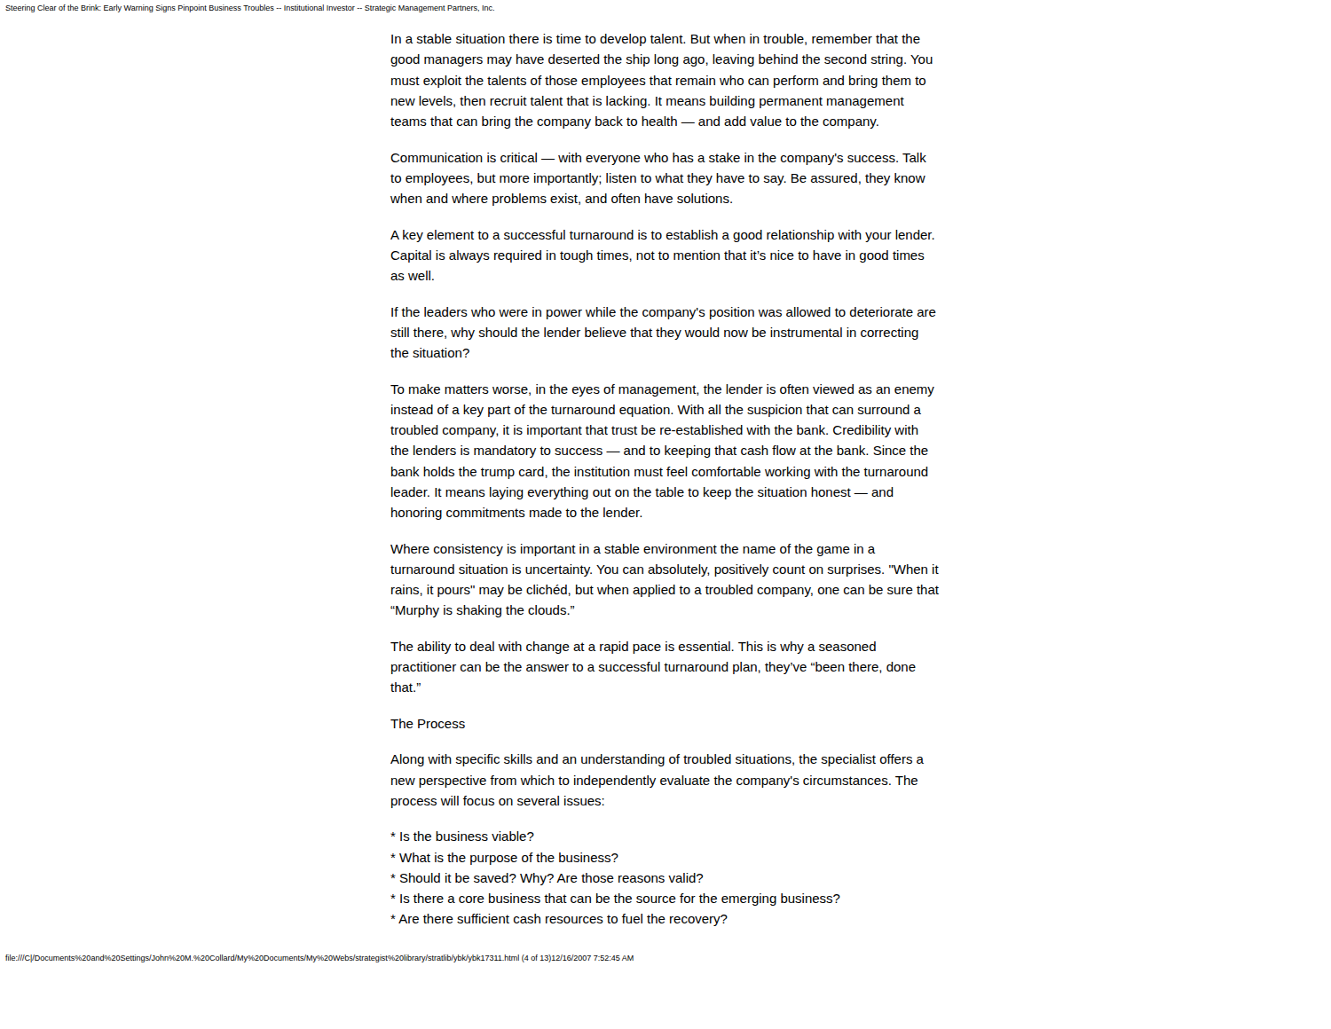Steering Clear of the Brink: Early Warning Signs Pinpoint Business Troubles -- Institutional Investor -- Strategic Management Partners, Inc.
In a stable situation there is time to develop talent. But when in trouble, remember that the good managers may have deserted the ship long ago, leaving behind the second string. You must exploit the talents of those employees that remain who can perform and bring them to new levels, then recruit talent that is lacking. It means building permanent management teams that can bring the company back to health — and add value to the company.
Communication is critical — with everyone who has a stake in the company's success. Talk to employees, but more importantly; listen to what they have to say. Be assured, they know when and where problems exist, and often have solutions.
A key element to a successful turnaround is to establish a good relationship with your lender. Capital is always required in tough times, not to mention that it’s nice to have in good times as well.
If the leaders who were in power while the company's position was allowed to deteriorate are still there, why should the lender believe that they would now be instrumental in correcting the situation?
To make matters worse, in the eyes of management, the lender is often viewed as an enemy instead of a key part of the turnaround equation. With all the suspicion that can surround a troubled company, it is important that trust be re-established with the bank. Credibility with the lenders is mandatory to success — and to keeping that cash flow at the bank. Since the bank holds the trump card, the institution must feel comfortable working with the turnaround leader. It means laying everything out on the table to keep the situation honest — and honoring commitments made to the lender.
Where consistency is important in a stable environment the name of the game in a turnaround situation is uncertainty. You can absolutely, positively count on surprises. "When it rains, it pours" may be clichéd, but when applied to a troubled company, one can be sure that “Murphy is shaking the clouds.”
The ability to deal with change at a rapid pace is essential. This is why a seasoned practitioner can be the answer to a successful turnaround plan, they’ve “been there, done that.”
The Process
Along with specific skills and an understanding of troubled situations, the specialist offers a new perspective from which to independently evaluate the company's circumstances. The process will focus on several issues:
* Is the business viable?
* What is the purpose of the business?
* Should it be saved? Why? Are those reasons valid?
* Is there a core business that can be the source for the emerging business?
* Are there sufficient cash resources to fuel the recovery?
file:///C|/Documents%20and%20Settings/John%20M.%20Collard/My%20Documents/My%20Webs/strategist%20library/stratlib/ybk/ybk17311.html (4 of 13)12/16/2007 7:52:45 AM